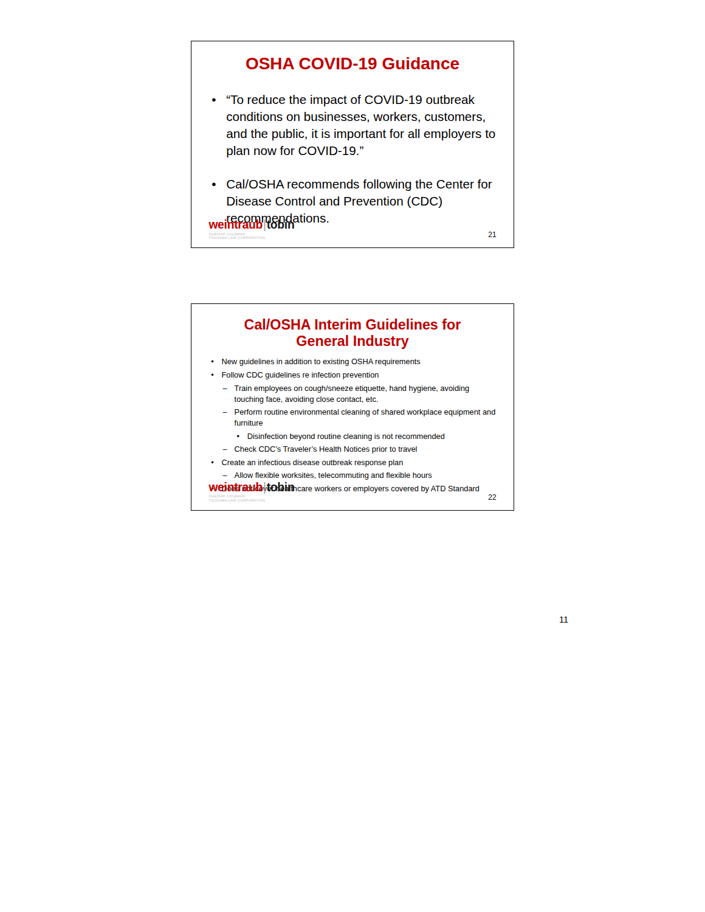OSHA COVID-19 Guidance
“To reduce the impact of COVID-19 outbreak conditions on businesses, workers, customers, and the public, it is important for all employers to plan now for COVID-19.”
Cal/OSHA recommends following the Center for Disease Control and Prevention (CDC) recommendations.
weintraub|tobin
CHEDIAK COLEMAN
TSUGAWA LAW CORPORATION
21
Cal/OSHA Interim Guidelines for
General Industry
New guidelines in addition to existing OSHA requirements
Follow CDC guidelines re infection prevention
Train employees on cough/sneeze etiquette, hand hygiene, avoiding touching face, avoiding close contact, etc.
Perform routine environmental cleaning of shared workplace equipment and furniture
Disinfection beyond routine cleaning is not recommended
Check CDC’s Traveler’s Health Notices prior to travel
Create an infectious disease outbreak response plan
Allow flexible worksites, telecommuting and flexible hours
Does not cover healthcare workers or employers covered by ATD Standard
weintraub|tobin
CHEDIAK COLEMAN
TSUGAWA LAW CORPORATION
22
11